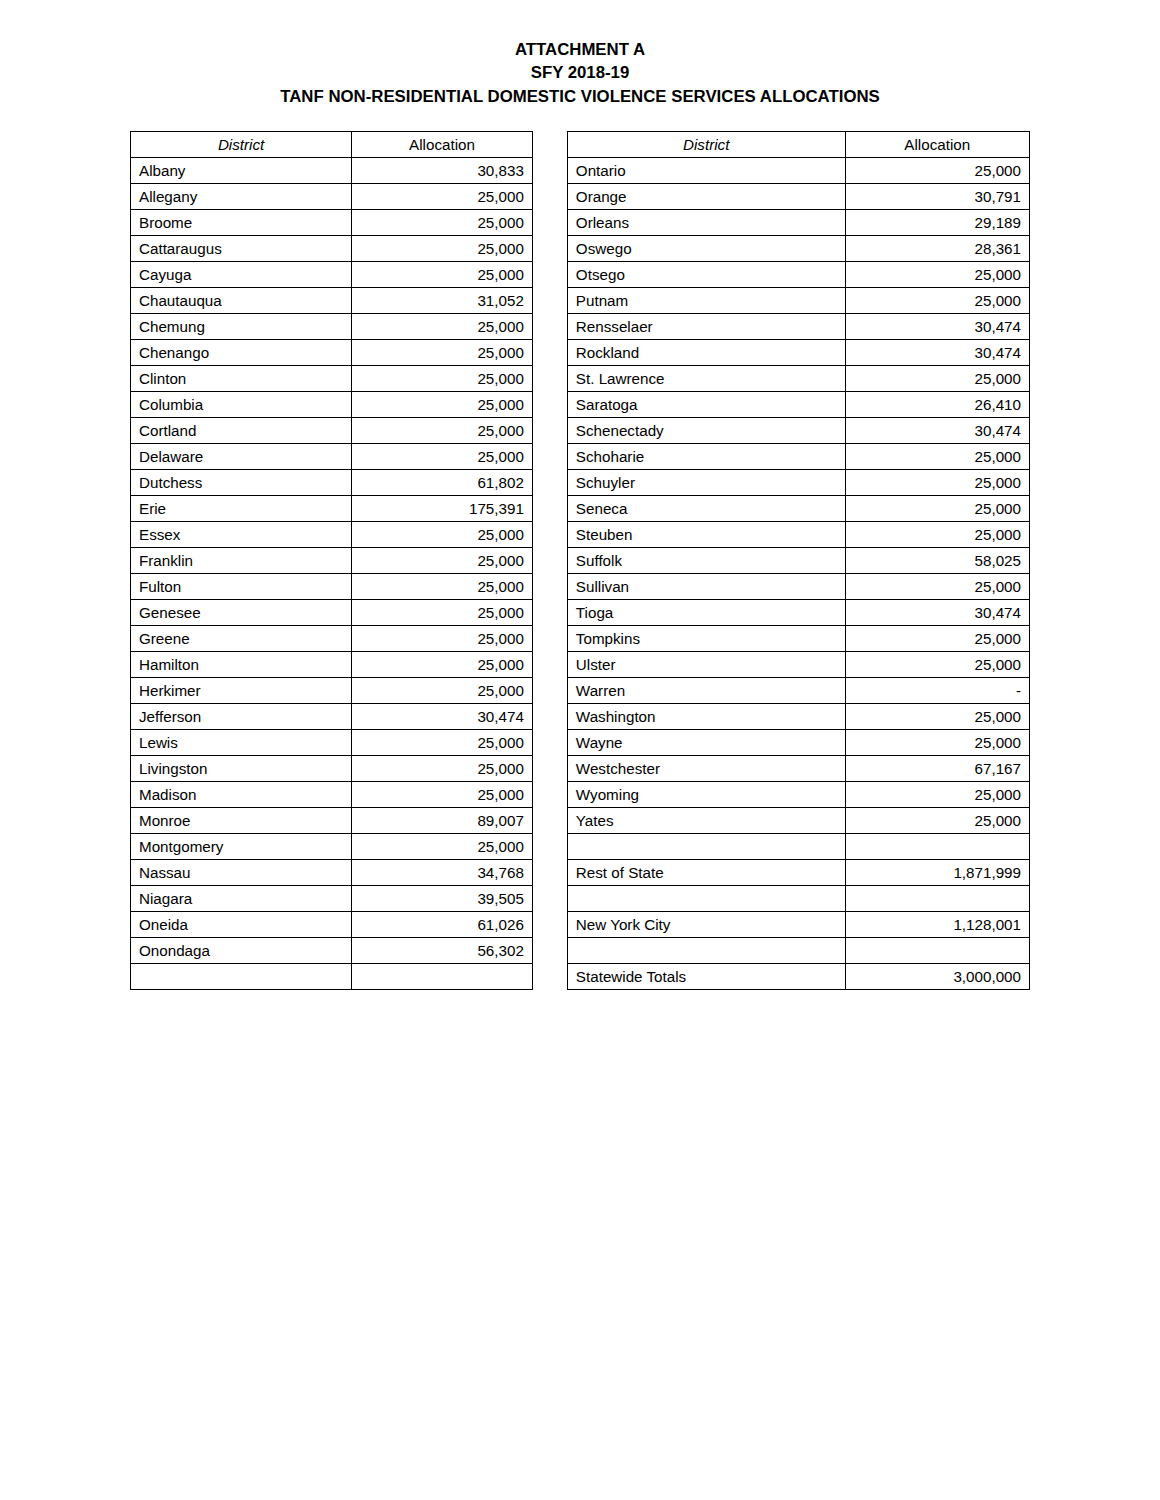ATTACHMENT A
SFY 2018-19
TANF NON-RESIDENTIAL DOMESTIC VIOLENCE SERVICES ALLOCATIONS
| District | Allocation | | District | Allocation |
| --- | --- | --- | --- | --- |
| Albany | 30,833 | | Ontario | 25,000 |
| Allegany | 25,000 | | Orange | 30,791 |
| Broome | 25,000 | | Orleans | 29,189 |
| Cattaraugus | 25,000 | | Oswego | 28,361 |
| Cayuga | 25,000 | | Otsego | 25,000 |
| Chautauqua | 31,052 | | Putnam | 25,000 |
| Chemung | 25,000 | | Rensselaer | 30,474 |
| Chenango | 25,000 | | Rockland | 30,474 |
| Clinton | 25,000 | | St. Lawrence | 25,000 |
| Columbia | 25,000 | | Saratoga | 26,410 |
| Cortland | 25,000 | | Schenectady | 30,474 |
| Delaware | 25,000 | | Schoharie | 25,000 |
| Dutchess | 61,802 | | Schuyler | 25,000 |
| Erie | 175,391 | | Seneca | 25,000 |
| Essex | 25,000 | | Steuben | 25,000 |
| Franklin | 25,000 | | Suffolk | 58,025 |
| Fulton | 25,000 | | Sullivan | 25,000 |
| Genesee | 25,000 | | Tioga | 30,474 |
| Greene | 25,000 | | Tompkins | 25,000 |
| Hamilton | 25,000 | | Ulster | 25,000 |
| Herkimer | 25,000 | | Warren | - |
| Jefferson | 30,474 | | Washington | 25,000 |
| Lewis | 25,000 | | Wayne | 25,000 |
| Livingston | 25,000 | | Westchester | 67,167 |
| Madison | 25,000 | | Wyoming | 25,000 |
| Monroe | 89,007 | | Yates | 25,000 |
| Montgomery | 25,000 | | | |
| Nassau | 34,768 | | Rest of State | 1,871,999 |
| Niagara | 39,505 | | | |
| Oneida | 61,026 | | New York City | 1,128,001 |
| Onondaga | 56,302 | | | |
| | | | Statewide Totals | 3,000,000 |